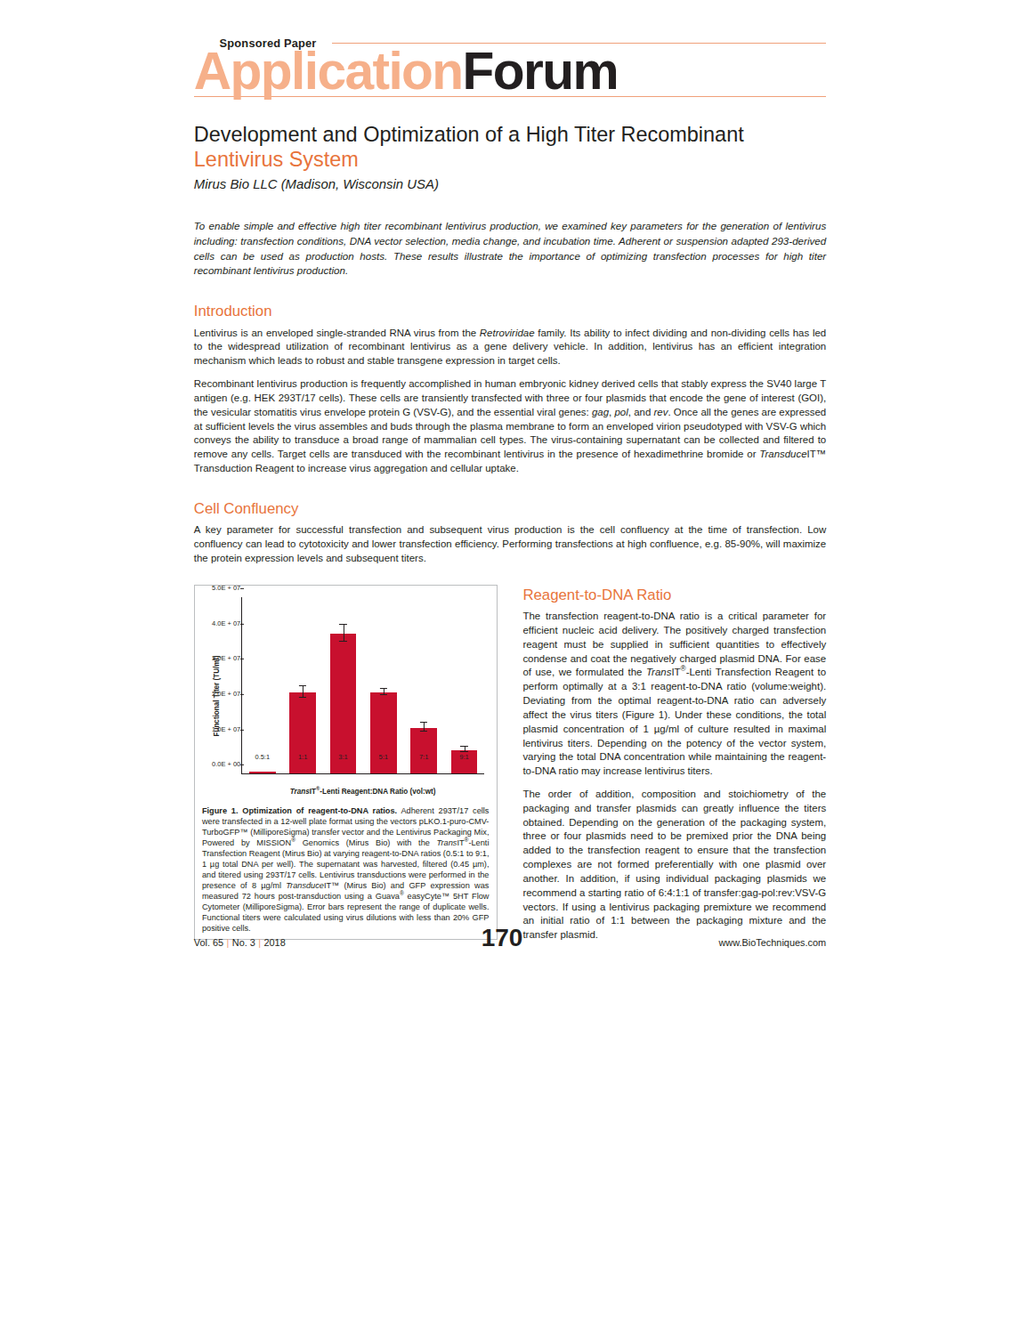Sponsored Paper
Application Forum
Development and Optimization of a High Titer Recombinant Lentivirus System
Mirus Bio LLC (Madison, Wisconsin USA)
To enable simple and effective high titer recombinant lentivirus production, we examined key parameters for the generation of lentivirus including: transfection conditions, DNA vector selection, media change, and incubation time. Adherent or suspension adapted 293-derived cells can be used as production hosts. These results illustrate the importance of optimizing transfection processes for high titer recombinant lentivirus production.
Introduction
Lentivirus is an enveloped single-stranded RNA virus from the Retroviridae family. Its ability to infect dividing and non-dividing cells has led to the widespread utilization of recombinant lentivirus as a gene delivery vehicle. In addition, lentivirus has an efficient integration mechanism which leads to robust and stable transgene expression in target cells.
Recombinant lentivirus production is frequently accomplished in human embryonic kidney derived cells that stably express the SV40 large T antigen (e.g. HEK 293T/17 cells). These cells are transiently transfected with three or four plasmids that encode the gene of interest (GOI), the vesicular stomatitis virus envelope protein G (VSV-G), and the essential viral genes: gag, pol, and rev. Once all the genes are expressed at sufficient levels the virus assembles and buds through the plasma membrane to form an enveloped virion pseudotyped with VSV-G which conveys the ability to transduce a broad range of mammalian cell types. The virus-containing supernatant can be collected and filtered to remove any cells. Target cells are transduced with the recombinant lentivirus in the presence of hexadimethrine bromide or Transduce IT™ Transduction Reagent to increase virus aggregation and cellular uptake.
Cell Confluency
A key parameter for successful transfection and subsequent virus production is the cell confluency at the time of transfection. Low confluency can lead to cytotoxicity and lower transfection efficiency. Performing transfections at high confluence, e.g. 85-90%, will maximize the protein expression levels and subsequent titers.
Functional Titer (TU/ml)
5.0E + 07
4.0E + 07
3.0E + 07
2.0E + 07
1.0E + 07
0.0E + 00
0.5:1 1:1 3:1 5:1 7:1 9:1
Trans IT®-Lenti Reagent:DNA Ratio (vol:wt)
Figure 1. Optimization of reagent-to-DNA ratios. Adherent 293T/17 cells were transfected in a 12-well plate format using the vectors pLKO.1-puro-CMV-TurboGFP™ (MilliporeSigma) transfer vector and the Lentivirus Packaging Mix, Powered by MISSION® Genomics (Mirus Bio) with the Trans IT®-Lenti Transfection Reagent (Mirus Bio) at varying reagent-to-DNA ratios (0.5:1 to 9:1, 1 µg total DNA per well). The supernatant was harvested, filtered (0.45 µm), and titered using 293T/17 cells. Lentivirus transductions were performed in the presence of 8 µg/ml Transduce IT™ (Mirus Bio) and GFP expression was measured 72 hours post-transduction using a Guava® easyCyte™ 5HT Flow Cytometer (MilliporeSigma). Error bars represent the range of duplicate wells. Functional titers were calculated using virus dilutions with less than 20% GFP positive cells.
Reagent-to-DNA Ratio
The transfection reagent-to-DNA ratio is a critical parameter for efficient nucleic acid delivery. The positively charged transfection reagent must be supplied in sufficient quantities to effectively condense and coat the negatively charged plasmid DNA. For ease of use, we formulated the Trans IT®-Lenti Transfection Reagent to perform optimally at a 3:1 reagent-to-DNA ratio (volume:weight). Deviating from the optimal reagent-to-DNA ratio can adversely affect the virus titers (Figure 1). Under these conditions, the total plasmid concentration of 1 µg/ml of culture resulted in maximal lentivirus titers. Depending on the potency of the vector system, varying the total DNA concentration while maintaining the reagent-to-DNA ratio may increase lentivirus titers.
The order of addition, composition and stoichiometry of the packaging and transfer plasmids can greatly influence the titers obtained. Depending on the generation of the packaging system, three or four plasmids need to be premixed prior the DNA being added to the transfection reagent to ensure that the transfection complexes are not formed preferentially with one plasmid over another. In addition, if using individual packaging plasmids we recommend a starting ratio of 6:4:1:1 of transfer:gag-pol:rev:VSV-G vectors. If using a lentivirus packaging premixture we recommend an initial ratio of 1:1 between the packaging mixture and the transfer plasmid.
Vol. 65|No. 3|2018
170
www.BioTechniques.com